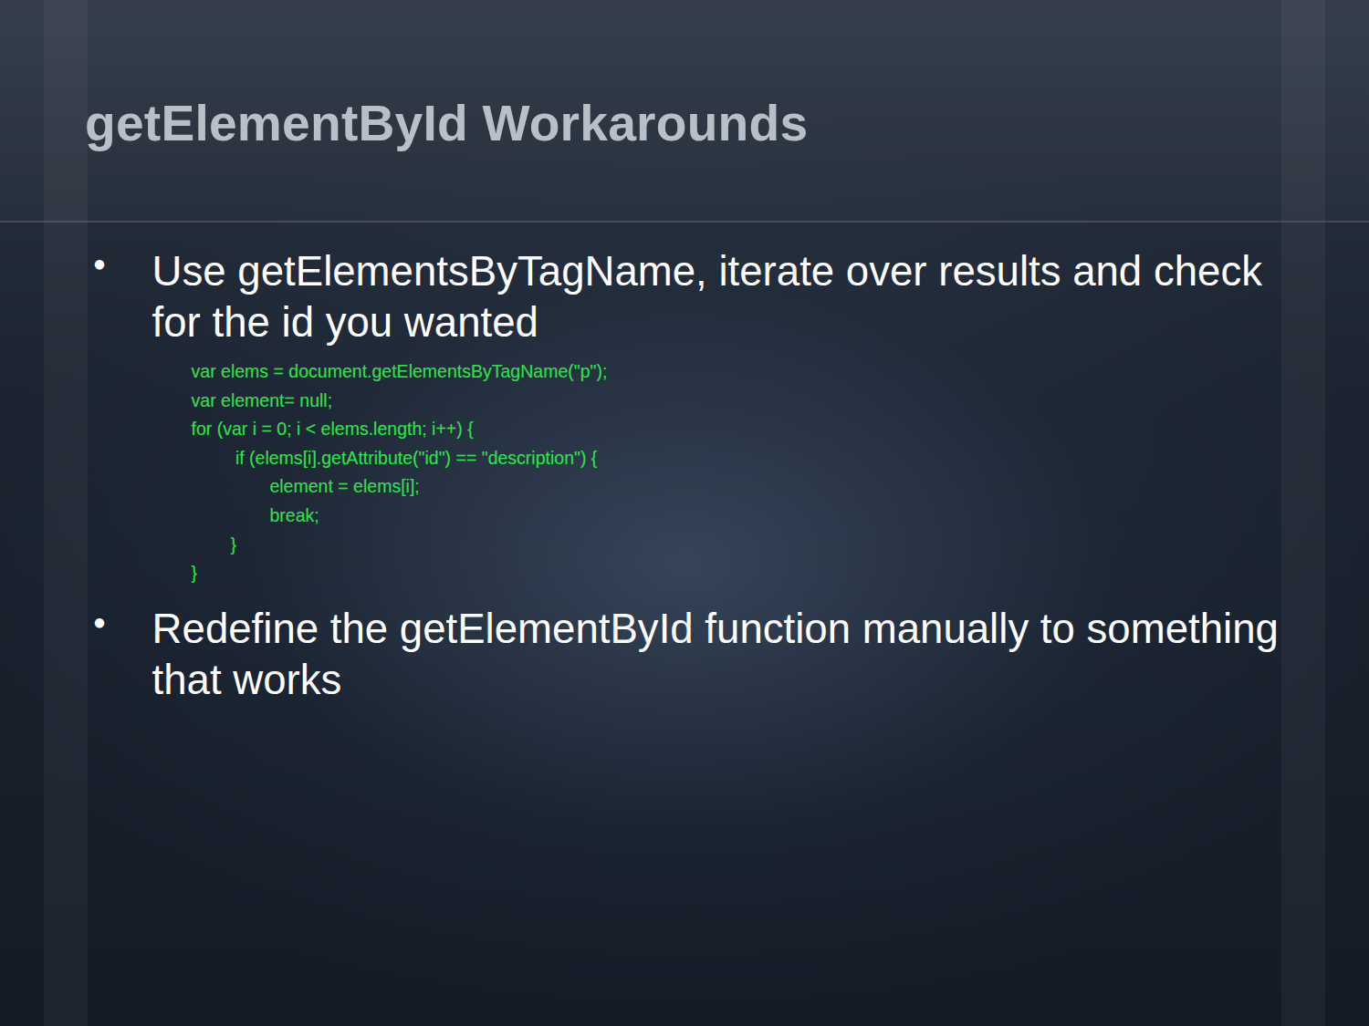getElementById Workarounds
Use getElementsByTagName, iterate over results and check for the id you wanted
var elems = document.getElementsByTagName("p");
var element= null;
for (var i = 0; i < elems.length; i++) {
 if (elems[i].getAttribute("id") == "description") {
element = elems[i];
break;
}
}
Redefine the getElementById function manually to something that works